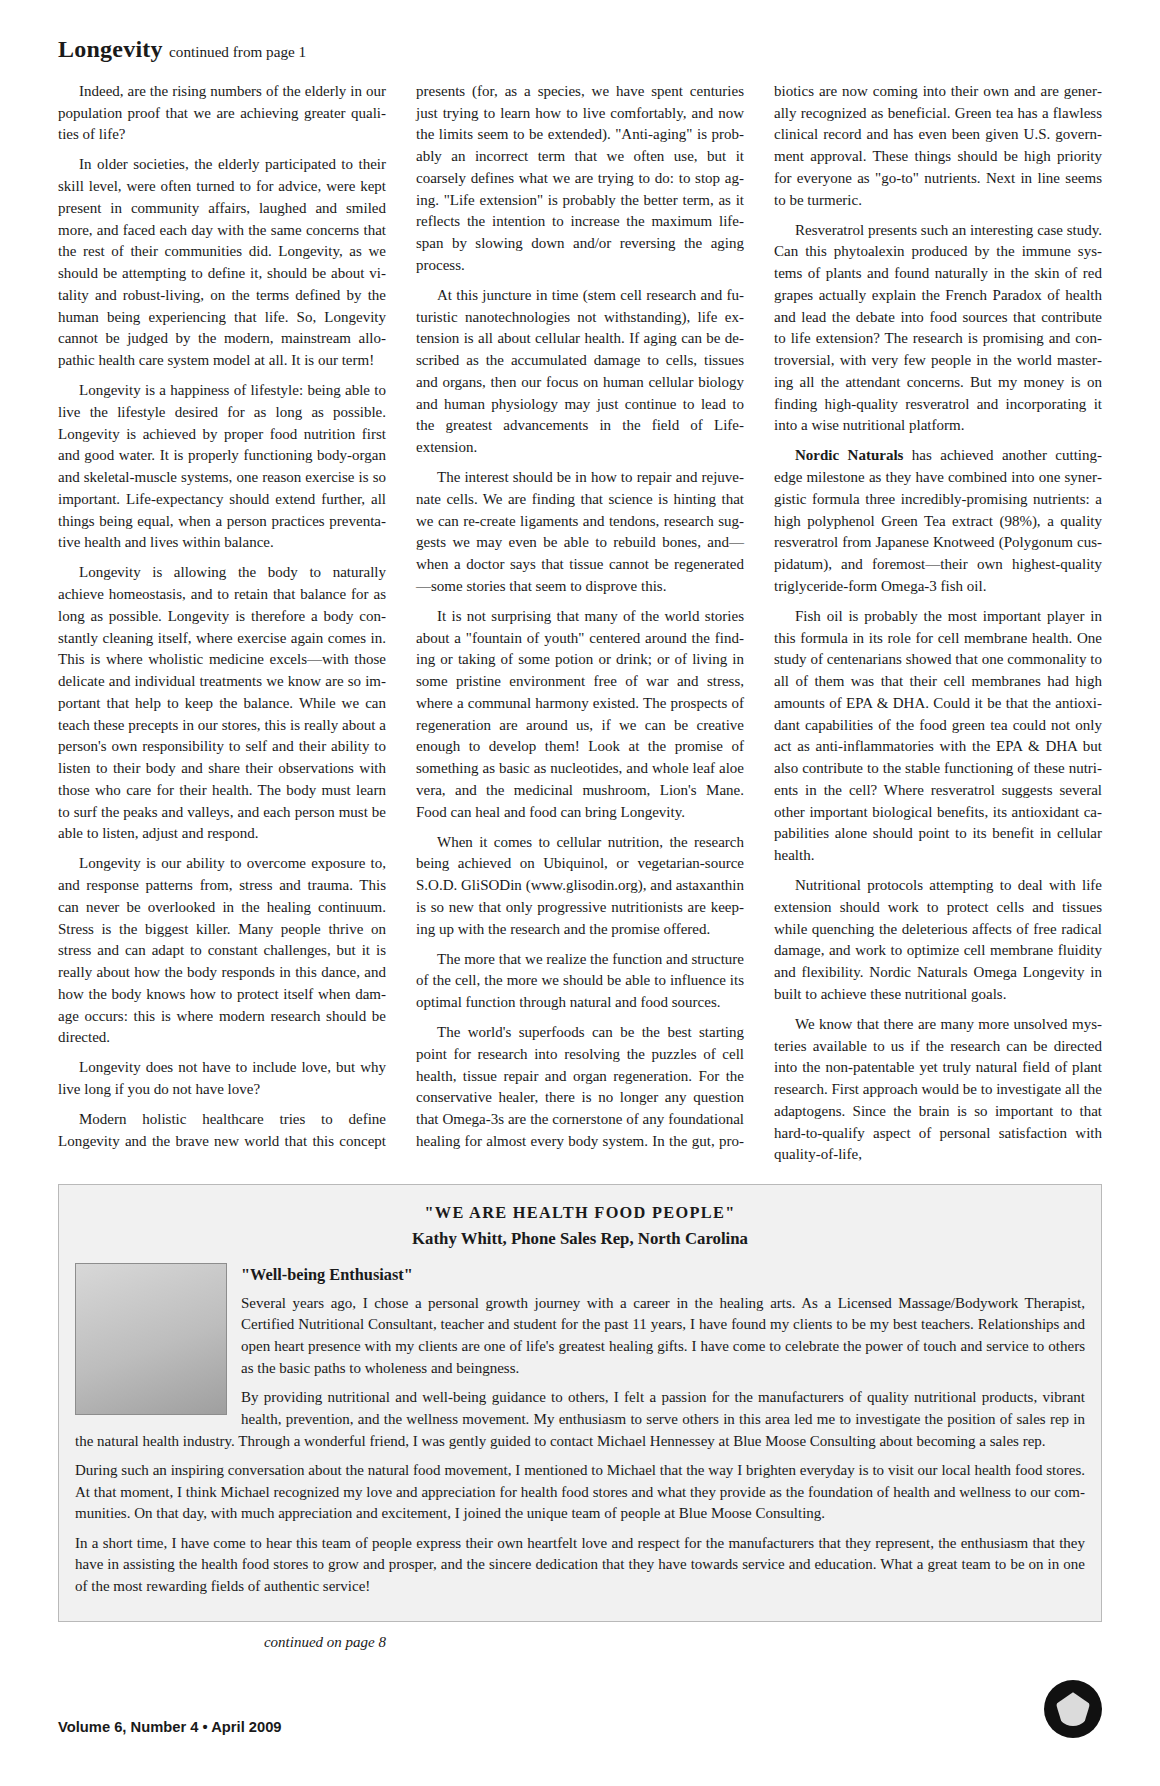Longevity continued from page 1
Indeed, are the rising numbers of the elderly in our population proof that we are achieving greater qualities of life?
In older societies, the elderly participated to their skill level, were often turned to for advice, were kept present in community affairs, laughed and smiled more, and faced each day with the same concerns that the rest of their communities did. Longevity, as we should be attempting to define it, should be about vitality and robust-living, on the terms defined by the human being experiencing that life. So, Longevity cannot be judged by the modern, mainstream allopathic health care system model at all. It is our term!
Longevity is a happiness of lifestyle: being able to live the lifestyle desired for as long as possible. Longevity is achieved by proper food nutrition first and good water. It is properly functioning body-organ and skeletal-muscle systems, one reason exercise is so important. Life-expectancy should extend further, all things being equal, when a person practices preventative health and lives within balance.
Longevity is allowing the body to naturally achieve homeostasis, and to retain that balance for as long as possible. Longevity is therefore a body constantly cleaning itself, where exercise again comes in. This is where wholistic medicine excels—with those delicate and individual treatments we know are so important that help to keep the balance. While we can teach these precepts in our stores, this is really about a person's own responsibility to self and their ability to listen to their body and share their observations with those who care for their health. The body must learn to surf the peaks and valleys, and each person must be able to listen, adjust and respond.
Longevity is our ability to overcome exposure to, and response patterns from, stress and trauma. This can never be overlooked in the healing continuum. Stress is the biggest killer. Many people thrive on stress and can adapt to constant challenges, but it is really about how the body responds in this dance, and how the body knows how to protect itself when damage occurs: this is where modern research should be directed.
Longevity does not have to include love, but why live long if you do not have love?
Modern holistic healthcare tries to define Longevity and the brave new world that this concept presents (for, as a species, we have spent centuries just trying to learn how to live comfortably, and now the limits seem to be extended). "Anti-aging" is probably an incorrect term that we often use, but it coarsely defines what we are trying to do: to stop aging. "Life extension" is probably the better term, as it reflects the intention to increase the maximum lifespan by slowing down and/or reversing the aging process.
At this juncture in time (stem cell research and futuristic nanotechnologies not withstanding), life extension is all about cellular health. If aging can be described as the accumulated damage to cells, tissues and organs, then our focus on human cellular biology and human physiology may just continue to lead to the greatest advancements in the field of Life-extension.
The interest should be in how to repair and rejuvenate cells. We are finding that science is hinting that we can re-create ligaments and tendons, research suggests we may even be able to rebuild bones, and—when a doctor says that tissue cannot be regenerated—some stories that seem to disprove this.
It is not surprising that many of the world stories about a "fountain of youth" centered around the finding or taking of some potion or drink; or of living in some pristine environment free of war and stress, where a communal harmony existed. The prospects of regeneration are around us, if we can be creative enough to develop them! Look at the promise of something as basic as nucleotides, and whole leaf aloe vera, and the medicinal mushroom, Lion's Mane. Food can heal and food can bring Longevity.
When it comes to cellular nutrition, the research being achieved on Ubiquinol, or vegetarian-source S.O.D. GliSODin (www.glisodin.org), and astaxanthin is so new that only progressive nutritionists are keeping up with the research and the promise offered.
The more that we realize the function and structure of the cell, the more we should be able to influence its optimal function through natural and food sources.
The world's superfoods can be the best starting point for research into resolving the puzzles of cell health, tissue repair and organ regeneration. For the conservative healer, there is no longer any question that Omega-3s are the cornerstone of any foundational healing for almost every body system. In the gut, probiotics are now coming into their own and are generally recognized as beneficial. Green tea has a flawless clinical record and has even been given U.S. government approval. These things should be high priority for everyone as "go-to" nutrients. Next in line seems to be turmeric.
Resveratrol presents such an interesting case study. Can this phytoalexin produced by the immune systems of plants and found naturally in the skin of red grapes actually explain the French Paradox of health and lead the debate into food sources that contribute to life extension? The research is promising and controversial, with very few people in the world mastering all the attendant concerns. But my money is on finding high-quality resveratrol and incorporating it into a wise nutritional platform.
Nordic Naturals has achieved another cutting-edge milestone as they have combined into one synergistic formula three incredibly-promising nutrients: a high polyphenol Green Tea extract (98%), a quality resveratrol from Japanese Knotweed (Polygonum cuspidatum), and foremost—their own highest-quality triglyceride-form Omega-3 fish oil.
Fish oil is probably the most important player in this formula in its role for cell membrane health. One study of centenarians showed that one commonality to all of them was that their cell membranes had high amounts of EPA & DHA. Could it be that the antioxidant capabilities of the food green tea could not only act as anti-inflammatories with the EPA & DHA but also contribute to the stable functioning of these nutrients in the cell? Where resveratrol suggests several other important biological benefits, its antioxidant capabilities alone should point to its benefit in cellular health.
Nutritional protocols attempting to deal with life extension should work to protect cells and tissues while quenching the deleterious affects of free radical damage, and work to optimize cell membrane fluidity and flexibility. Nordic Naturals Omega Longevity in built to achieve these nutritional goals.
We know that there are many more unsolved mysteries available to us if the research can be directed into the non-patentable yet truly natural field of plant research. First approach would be to investigate all the adaptogens. Since the brain is so important to that hard-to-qualify aspect of personal satisfaction with quality-of-life,
"We Are Health Food People"
Kathy Whitt, Phone Sales Rep, North Carolina
"Well-being Enthusiast"
Several years ago, I chose a personal growth journey with a career in the healing arts. As a Licensed Massage/Bodywork Therapist, Certified Nutritional Consultant, teacher and student for the past 11 years, I have found my clients to be my best teachers. Relationships and open heart presence with my clients are one of life's greatest healing gifts. I have come to celebrate the power of touch and service to others as the basic paths to wholeness and beingness.
By providing nutritional and well-being guidance to others, I felt a passion for the manufacturers of quality nutritional products, vibrant health, prevention, and the wellness movement. My enthusiasm to serve others in this area led me to investigate the position of sales rep in the natural health industry. Through a wonderful friend, I was gently guided to contact Michael Hennessey at Blue Moose Consulting about becoming a sales rep.
During such an inspiring conversation about the natural food movement, I mentioned to Michael that the way I brighten everyday is to visit our local health food stores. At that moment, I think Michael recognized my love and appreciation for health food stores and what they provide as the foundation of health and wellness to our communities. On that day, with much appreciation and excitement, I joined the unique team of people at Blue Moose Consulting.
In a short time, I have come to hear this team of people express their own heartfelt love and respect for the manufacturers that they represent, the enthusiasm that they have in assisting the health food stores to grow and prosper, and the sincere dedication that they have towards service and education. What a great team to be on in one of the most rewarding fields of authentic service!
continued on page 8
Volume 6, Number 4 • April 2009